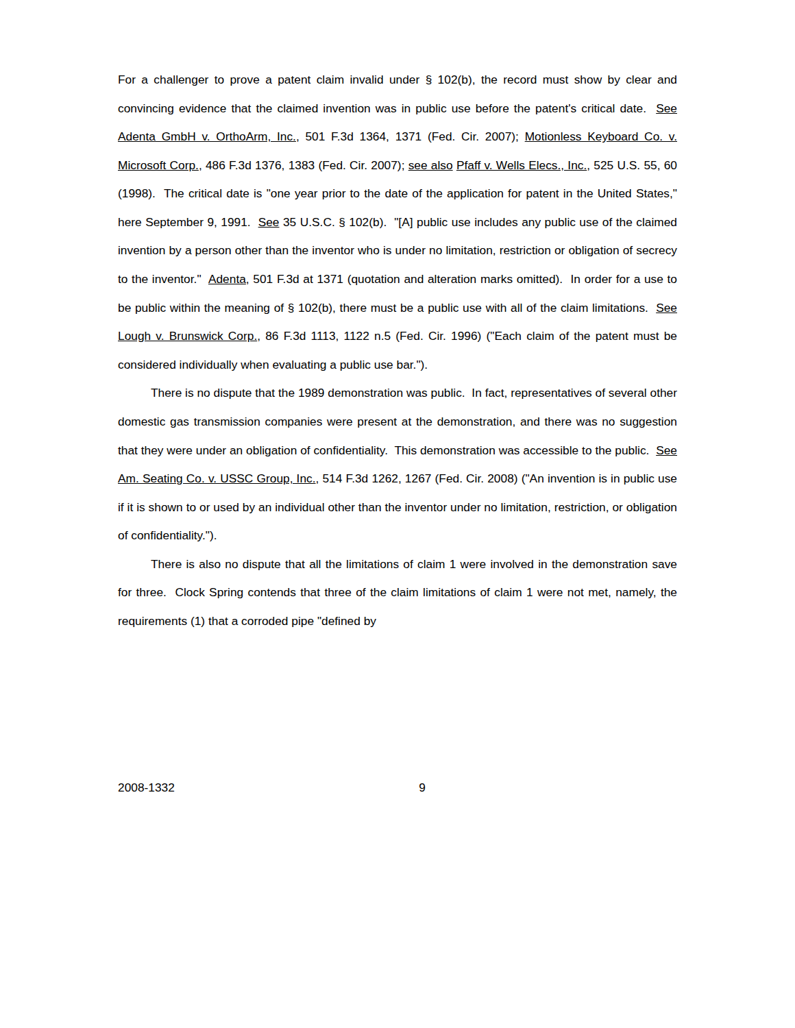For a challenger to prove a patent claim invalid under § 102(b), the record must show by clear and convincing evidence that the claimed invention was in public use before the patent's critical date. See Adenta GmbH v. OrthoArm, Inc., 501 F.3d 1364, 1371 (Fed. Cir. 2007); Motionless Keyboard Co. v. Microsoft Corp., 486 F.3d 1376, 1383 (Fed. Cir. 2007); see also Pfaff v. Wells Elecs., Inc., 525 U.S. 55, 60 (1998). The critical date is "one year prior to the date of the application for patent in the United States," here September 9, 1991. See 35 U.S.C. § 102(b). "[A] public use includes any public use of the claimed invention by a person other than the inventor who is under no limitation, restriction or obligation of secrecy to the inventor." Adenta, 501 F.3d at 1371 (quotation and alteration marks omitted). In order for a use to be public within the meaning of § 102(b), there must be a public use with all of the claim limitations. See Lough v. Brunswick Corp., 86 F.3d 1113, 1122 n.5 (Fed. Cir. 1996) ("Each claim of the patent must be considered individually when evaluating a public use bar.").
There is no dispute that the 1989 demonstration was public. In fact, representatives of several other domestic gas transmission companies were present at the demonstration, and there was no suggestion that they were under an obligation of confidentiality. This demonstration was accessible to the public. See Am. Seating Co. v. USSC Group, Inc., 514 F.3d 1262, 1267 (Fed. Cir. 2008) ("An invention is in public use if it is shown to or used by an individual other than the inventor under no limitation, restriction, or obligation of confidentiality.").
There is also no dispute that all the limitations of claim 1 were involved in the demonstration save for three. Clock Spring contends that three of the claim limitations of claim 1 were not met, namely, the requirements (1) that a corroded pipe "defined by
2008-1332 9